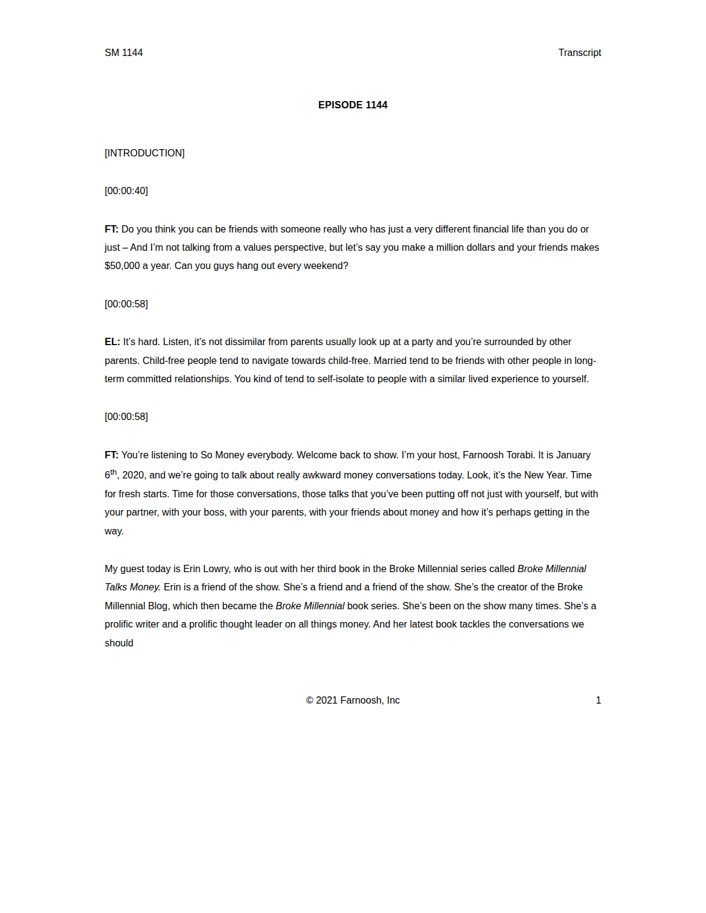SM 1144 Transcript
EPISODE 1144
[INTRODUCTION]
[00:00:40]
FT: Do you think you can be friends with someone really who has just a very different financial life than you do or just – And I’m not talking from a values perspective, but let’s say you make a million dollars and your friends makes $50,000 a year. Can you guys hang out every weekend?
[00:00:58]
EL: It’s hard. Listen, it’s not dissimilar from parents usually look up at a party and you’re surrounded by other parents. Child-free people tend to navigate towards child-free. Married tend to be friends with other people in long-term committed relationships. You kind of tend to self-isolate to people with a similar lived experience to yourself.
[00:00:58]
FT: You’re listening to So Money everybody. Welcome back to show. I’m your host, Farnoosh Torabi. It is January 6th, 2020, and we’re going to talk about really awkward money conversations today. Look, it’s the New Year. Time for fresh starts. Time for those conversations, those talks that you’ve been putting off not just with yourself, but with your partner, with your boss, with your parents, with your friends about money and how it’s perhaps getting in the way.
My guest today is Erin Lowry, who is out with her third book in the Broke Millennial series called Broke Millennial Talks Money. Erin is a friend of the show. She’s a friend and a friend of the show. She’s the creator of the Broke Millennial Blog, which then became the Broke Millennial book series. She’s been on the show many times. She’s a prolific writer and a prolific thought leader on all things money. And her latest book tackles the conversations we should
© 2021 Farnoosh, Inc 1